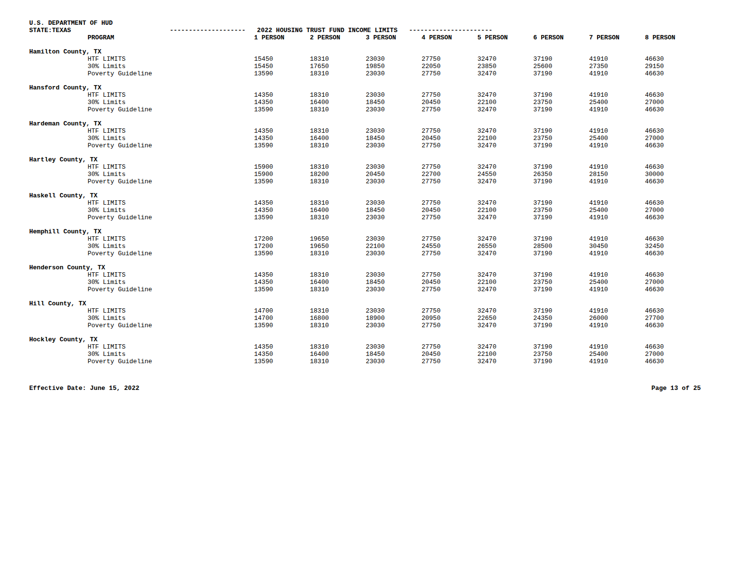U.S. DEPARTMENT OF HUD
STATE:TEXAS -------------------- 2022 HOUSING TRUST FUND INCOME LIMITS ----------------------
| PROGRAM | 1 PERSON | 2 PERSON | 3 PERSON | 4 PERSON | 5 PERSON | 6 PERSON | 7 PERSON | 8 PERSON |
| --- | --- | --- | --- | --- | --- | --- | --- | --- |
| Hamilton County, TX |
| HTF LIMITS | 15450 | 18310 | 23030 | 27750 | 32470 | 37190 | 41910 | 46630 |
| 30% Limits | 15450 | 17650 | 19850 | 22050 | 23850 | 25600 | 27350 | 29150 |
| Poverty Guideline | 13590 | 18310 | 23030 | 27750 | 32470 | 37190 | 41910 | 46630 |
| Hansford County, TX |
| HTF LIMITS | 14350 | 18310 | 23030 | 27750 | 32470 | 37190 | 41910 | 46630 |
| 30% Limits | 14350 | 16400 | 18450 | 20450 | 22100 | 23750 | 25400 | 27000 |
| Poverty Guideline | 13590 | 18310 | 23030 | 27750 | 32470 | 37190 | 41910 | 46630 |
| Hardeman County, TX |
| HTF LIMITS | 14350 | 18310 | 23030 | 27750 | 32470 | 37190 | 41910 | 46630 |
| 30% Limits | 14350 | 16400 | 18450 | 20450 | 22100 | 23750 | 25400 | 27000 |
| Poverty Guideline | 13590 | 18310 | 23030 | 27750 | 32470 | 37190 | 41910 | 46630 |
| Hartley County, TX |
| HTF LIMITS | 15900 | 18310 | 23030 | 27750 | 32470 | 37190 | 41910 | 46630 |
| 30% Limits | 15900 | 18200 | 20450 | 22700 | 24550 | 26350 | 28150 | 30000 |
| Poverty Guideline | 13590 | 18310 | 23030 | 27750 | 32470 | 37190 | 41910 | 46630 |
| Haskell County, TX |
| HTF LIMITS | 14350 | 18310 | 23030 | 27750 | 32470 | 37190 | 41910 | 46630 |
| 30% Limits | 14350 | 16400 | 18450 | 20450 | 22100 | 23750 | 25400 | 27000 |
| Poverty Guideline | 13590 | 18310 | 23030 | 27750 | 32470 | 37190 | 41910 | 46630 |
| Hemphill County, TX |
| HTF LIMITS | 17200 | 19650 | 23030 | 27750 | 32470 | 37190 | 41910 | 46630 |
| 30% Limits | 17200 | 19650 | 22100 | 24550 | 26550 | 28500 | 30450 | 32450 |
| Poverty Guideline | 13590 | 18310 | 23030 | 27750 | 32470 | 37190 | 41910 | 46630 |
| Henderson County, TX |
| HTF LIMITS | 14350 | 18310 | 23030 | 27750 | 32470 | 37190 | 41910 | 46630 |
| 30% Limits | 14350 | 16400 | 18450 | 20450 | 22100 | 23750 | 25400 | 27000 |
| Poverty Guideline | 13590 | 18310 | 23030 | 27750 | 32470 | 37190 | 41910 | 46630 |
| Hill County, TX |
| HTF LIMITS | 14700 | 18310 | 23030 | 27750 | 32470 | 37190 | 41910 | 46630 |
| 30% Limits | 14700 | 16800 | 18900 | 20950 | 22650 | 24350 | 26000 | 27700 |
| Poverty Guideline | 13590 | 18310 | 23030 | 27750 | 32470 | 37190 | 41910 | 46630 |
| Hockley County, TX |
| HTF LIMITS | 14350 | 18310 | 23030 | 27750 | 32470 | 37190 | 41910 | 46630 |
| 30% Limits | 14350 | 16400 | 18450 | 20450 | 22100 | 23750 | 25400 | 27000 |
| Poverty Guideline | 13590 | 18310 | 23030 | 27750 | 32470 | 37190 | 41910 | 46630 |
Effective Date: June 15, 2022
Page 13 of 25